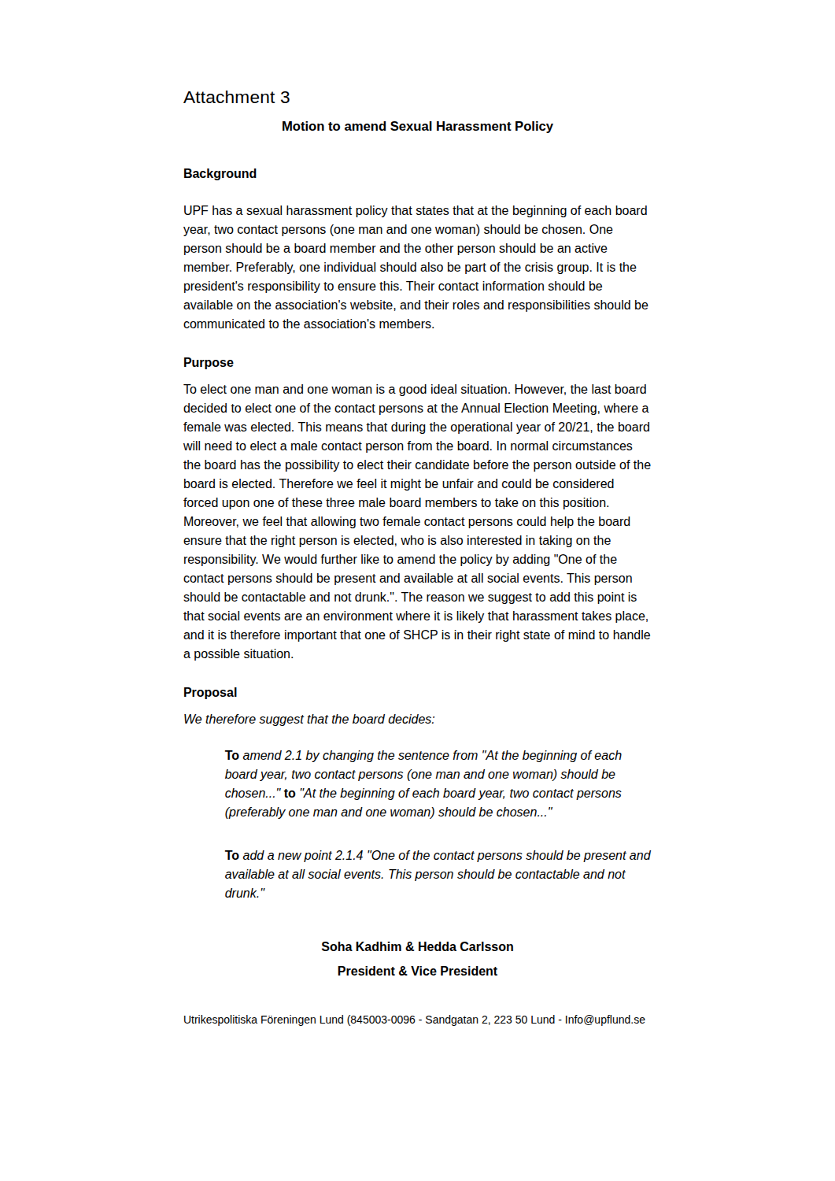Attachment 3
Motion to amend Sexual Harassment Policy
Background
UPF has a sexual harassment policy that states that at the beginning of each board year, two contact persons (one man and one woman) should be chosen. One person should be a board member and the other person should be an active member. Preferably, one individual should also be part of the crisis group. It is the president's responsibility to ensure this. Their contact information should be available on the association's website, and their roles and responsibilities should be communicated to the association's members.
Purpose
To elect one man and one woman is a good ideal situation. However, the last board decided to elect one of the contact persons at the Annual Election Meeting, where a female was elected. This means that during the operational year of 20/21, the board will need to elect a male contact person from the board. In normal circumstances the board has the possibility to elect their candidate before the person outside of the board is elected. Therefore we feel it might be unfair and could be considered forced upon one of these three male board members to take on this position. Moreover, we feel that allowing two female contact persons could help the board ensure that the right person is elected, who is also interested in taking on the responsibility. We would further like to amend the policy by adding "One of the contact persons should be present and available at all social events. This person should be contactable and not drunk.". The reason we suggest to add this point is that social events are an environment where it is likely that harassment takes place, and it is therefore important that one of SHCP is in their right state of mind to handle a possible situation.
Proposal
We therefore suggest that the board decides:
To amend 2.1 by changing the sentence from "At the beginning of each board year, two contact persons (one man and one woman) should be chosen..." to "At the beginning of each board year, two contact persons (preferably one man and one woman) should be chosen..."
To add a new point 2.1.4 "One of the contact persons should be present and available at all social events. This person should be contactable and not drunk."
Soha Kadhim & Hedda Carlsson
President & Vice President
Utrikespolitiska Föreningen Lund (845003-0096 - Sandgatan 2, 223 50 Lund - Info@upflund.se